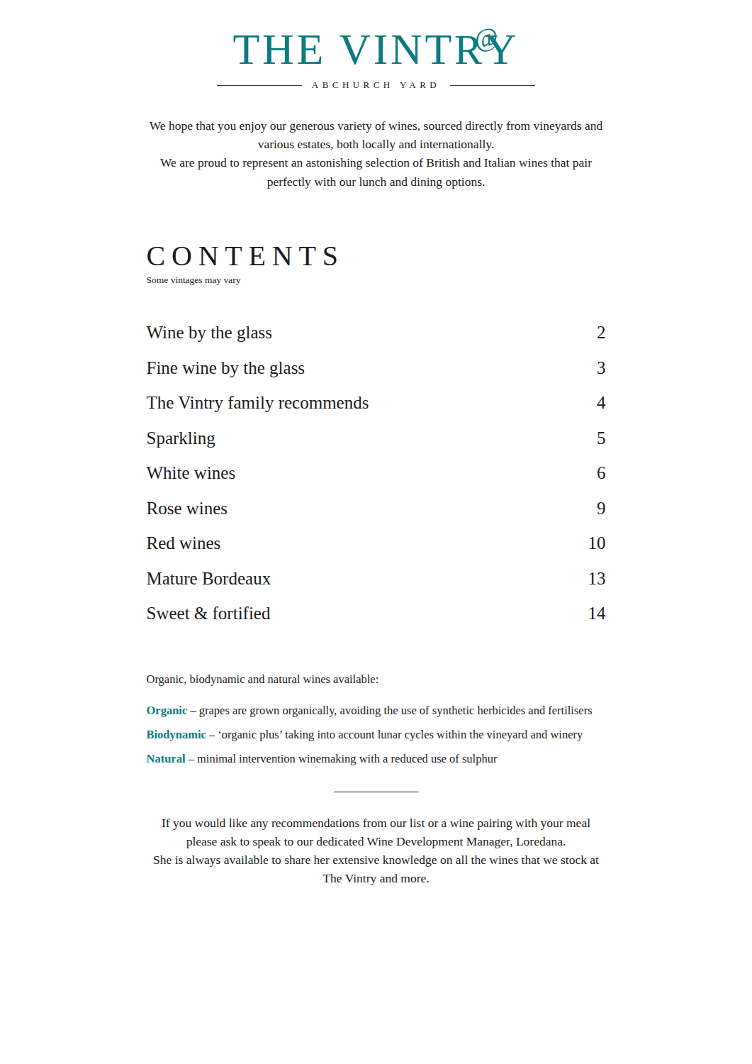THE VINTRY
Abchurch Yard
We hope that you enjoy our generous variety of wines, sourced directly from vineyards and various estates, both locally and internationally.
We are proud to represent an astonishing selection of British and Italian wines that pair perfectly with our lunch and dining options.
Contents
Some vintages may vary
Wine by the glass 2
Fine wine by the glass 3
The Vintry family recommends 4
Sparkling 5
White wines 6
Rose wines 9
Red wines 10
Mature Bordeaux 13
Sweet & fortified 14
Organic, biodynamic and natural wines available:
Organic – grapes are grown organically, avoiding the use of synthetic herbicides and fertilisers
Biodynamic – ‘organic plus’ taking into account lunar cycles within the vineyard and winery
Natural – minimal intervention winemaking with a reduced use of sulphur
If you would like any recommendations from our list or a wine pairing with your meal please ask to speak to our dedicated Wine Development Manager, Loredana.
She is always available to share her extensive knowledge on all the wines that we stock at The Vintry and more.